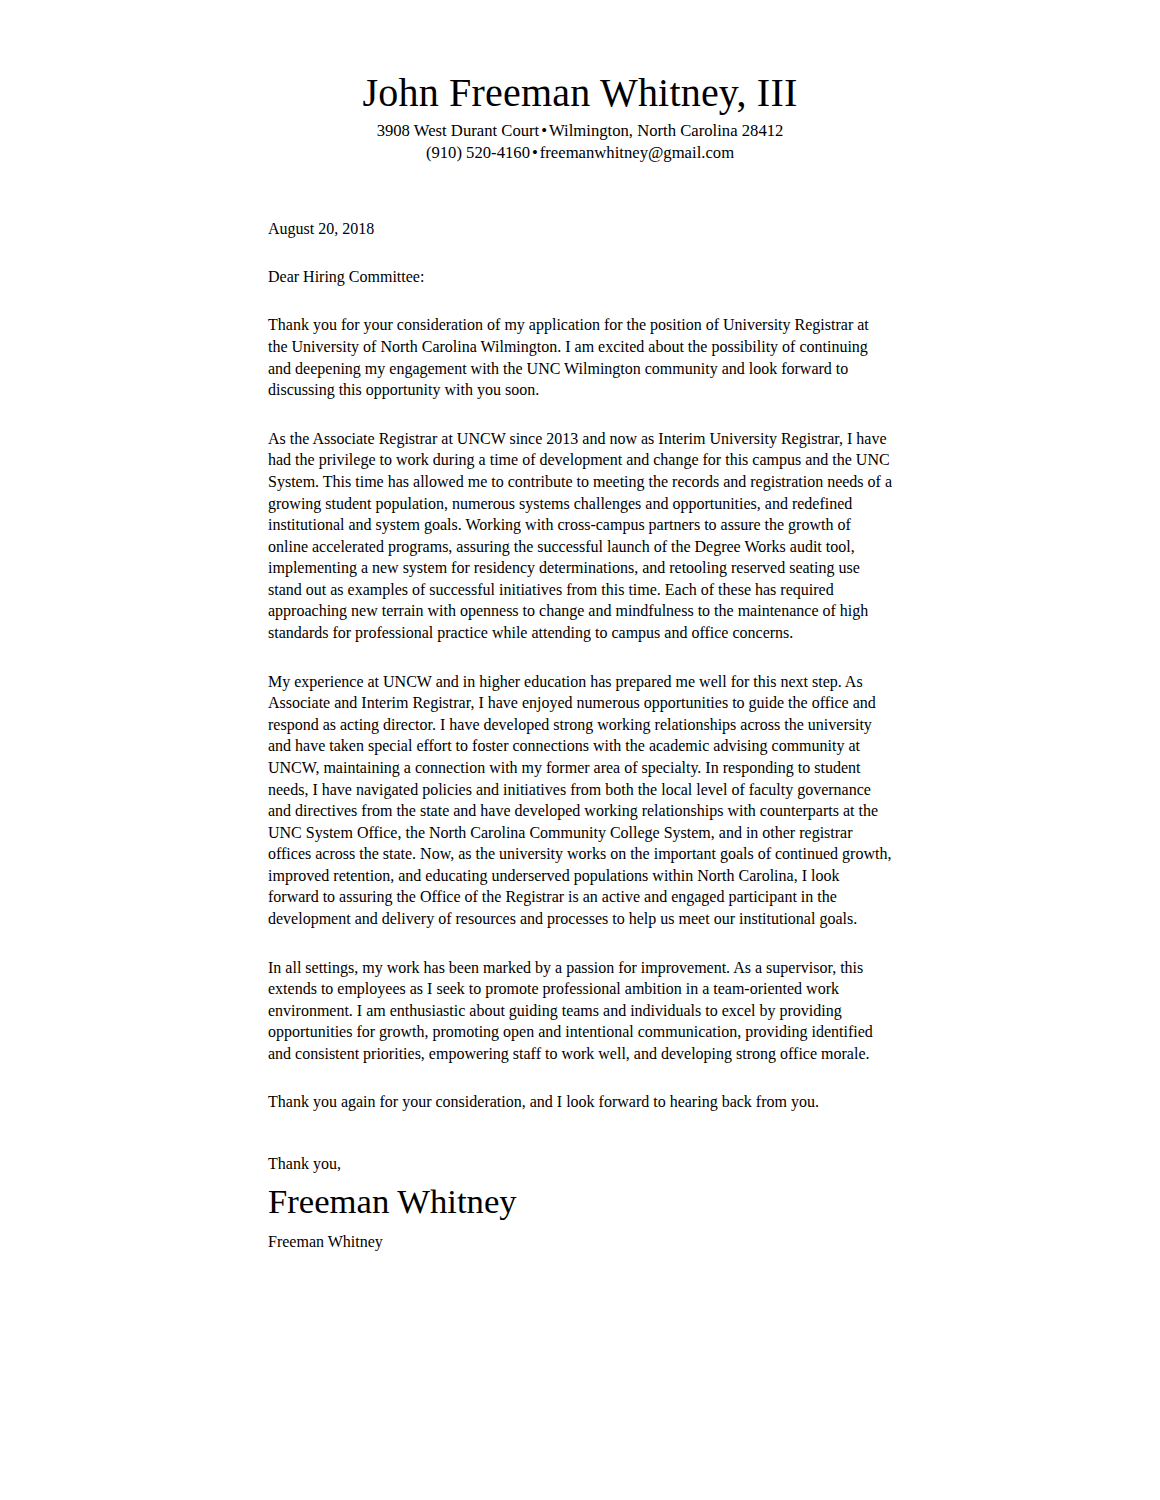John Freeman Whitney, III
3908 West Durant Court•Wilmington, North Carolina 28412
(910) 520-4160•freemanwhitney@gmail.com
August 20, 2018
Dear Hiring Committee:
Thank you for your consideration of my application for the position of University Registrar at the University of North Carolina Wilmington. I am excited about the possibility of continuing and deepening my engagement with the UNC Wilmington community and look forward to discussing this opportunity with you soon.
As the Associate Registrar at UNCW since 2013 and now as Interim University Registrar, I have had the privilege to work during a time of development and change for this campus and the UNC System. This time has allowed me to contribute to meeting the records and registration needs of a growing student population, numerous systems challenges and opportunities, and redefined institutional and system goals. Working with cross-campus partners to assure the growth of online accelerated programs, assuring the successful launch of the Degree Works audit tool, implementing a new system for residency determinations, and retooling reserved seating use stand out as examples of successful initiatives from this time. Each of these has required approaching new terrain with openness to change and mindfulness to the maintenance of high standards for professional practice while attending to campus and office concerns.
My experience at UNCW and in higher education has prepared me well for this next step. As Associate and Interim Registrar, I have enjoyed numerous opportunities to guide the office and respond as acting director. I have developed strong working relationships across the university and have taken special effort to foster connections with the academic advising community at UNCW, maintaining a connection with my former area of specialty. In responding to student needs, I have navigated policies and initiatives from both the local level of faculty governance and directives from the state and have developed working relationships with counterparts at the UNC System Office, the North Carolina Community College System, and in other registrar offices across the state. Now, as the university works on the important goals of continued growth, improved retention, and educating underserved populations within North Carolina, I look forward to assuring the Office of the Registrar is an active and engaged participant in the development and delivery of resources and processes to help us meet our institutional goals.
In all settings, my work has been marked by a passion for improvement. As a supervisor, this extends to employees as I seek to promote professional ambition in a team-oriented work environment. I am enthusiastic about guiding teams and individuals to excel by providing opportunities for growth, promoting open and intentional communication, providing identified and consistent priorities, empowering staff to work well, and developing strong office morale.
Thank you again for your consideration, and I look forward to hearing back from you.
Thank you,
Freeman Whitney
Freeman Whitney